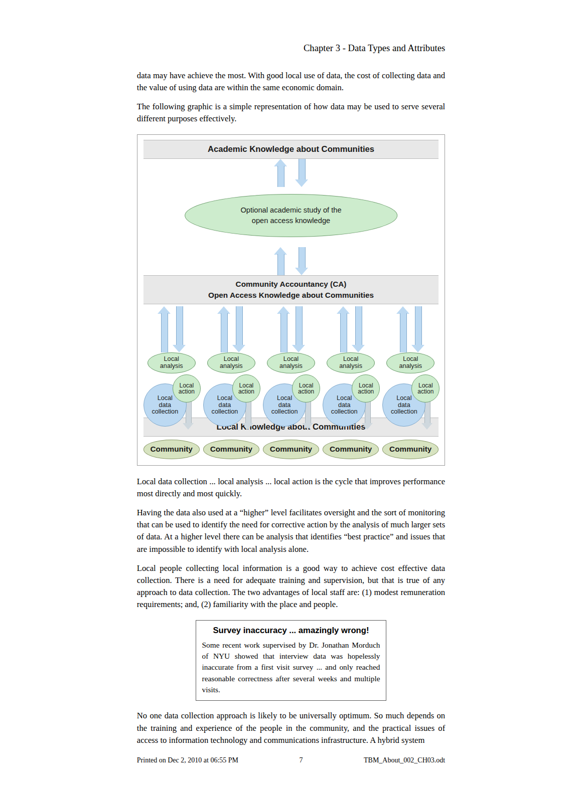Chapter 3 - Data Types and Attributes
data may have achieve the most. With good local use of data, the cost of collecting data and the value of using data are within the same economic domain.
The following graphic is a simple representation of how data may be used to serve several different purposes effectively.
Academic Knowledge about Communities
Optional academic study of the
open access knowledge
Community Accountancy (CA)
Open Access Knowledge about Communities
Local
analysis
Local
data
collection
Local
action
Local
analysis
Local
data
collection
Local
action
Local
analysis
Local
data
collection
Local
action
Local
analysis
Local
data
collection
Local
action
Local
analysis
Local
data
collection
Local
action
Local Knowledge about Communities
Community
Community
Community
Community
Community
Local data collection ... local analysis ... local action is the cycle that improves performance most directly and most quickly.
Having the data also used at a “higher” level facilitates oversight and the sort of monitoring that can be used to identify the need for corrective action by the analysis of much larger sets of data. At a higher level there can be analysis that identifies “best practice” and issues that are impossible to identify with local analysis alone.
Local people collecting local information is a good way to achieve cost effective data collection. There is a need for adequate training and supervision, but that is true of any approach to data collection. The two advantages of local staff are: (1) modest remuneration requirements; and, (2) familiarity with the place and people.
Survey inaccuracy ... amazingly wrong!
Some recent work supervised by Dr. Jonathan Morduch of NYU showed that interview data was hopelessly inaccurate from a first visit survey ... and only reached reasonable correctness after several weeks and multiple visits.
No one data collection approach is likely to be universally optimum. So much depends on the training and experience of the people in the community, and the practical issues of access to information technology and communications infrastructure. A hybrid system
Printed on Dec 2, 2010 at 06:55 PM
7
TBM_About_002_CH03.odt